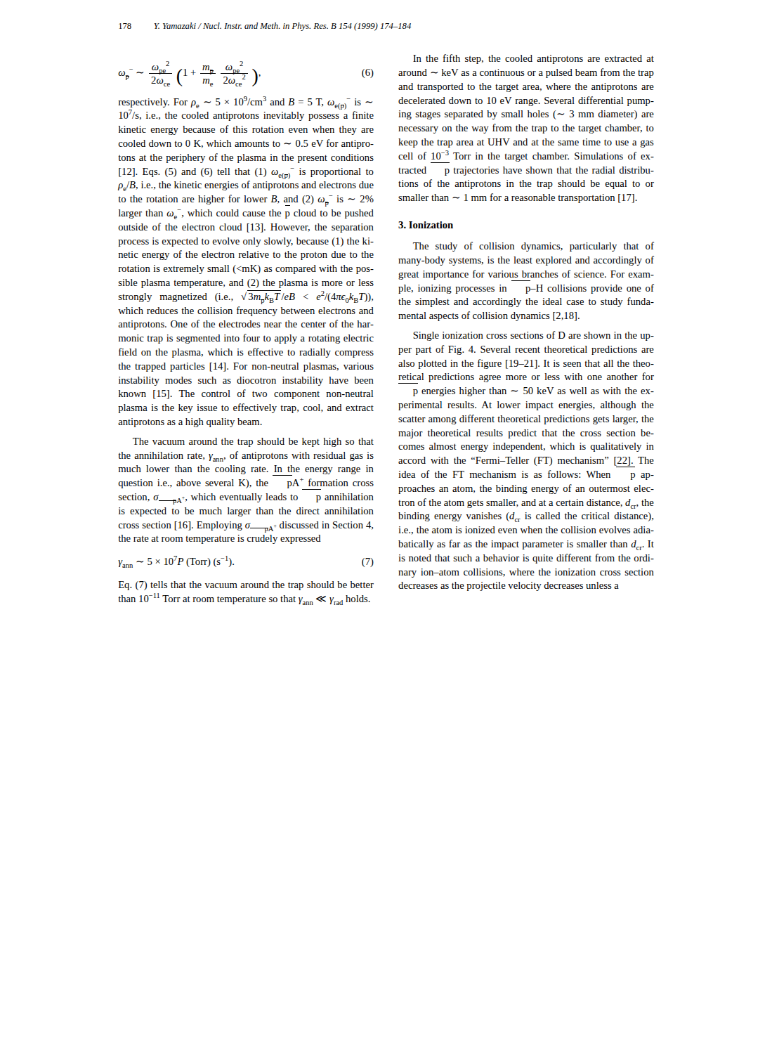178 Y. Yamazaki / Nucl. Instr. and Meth. in Phys. Res. B 154 (1999) 174–184
ωp− ∼ ωpe22ωce (1 + mp me ωpe22ωce2 ), (6)
respectively. For ρe ∼ 5 × 109/cm3 and B = 5 T, ωe(p)− is ∼ 107/s, i.e., the cooled antiprotons inevitably possess a finite kinetic energy because of this rotation even when they are cooled down to 0 K, which amounts to ∼ 0.5 eV for antiprotons at the periphery of the plasma in the present conditions [12]. Eqs. (5) and (6) tell that (1) ωe(p)− is proportional to ρe/B, i.e., the kinetic energies of antiprotons and electrons due to the rotation are higher for lower B, and (2) ωp− is ∼ 2% larger than ωe−, which could cause the p cloud to be pushed outside of the electron cloud [13]. However, the separation process is expected to evolve only slowly, because (1) the kinetic energy of the electron relative to the proton due to the rotation is extremely small (<mK) as compared with the possible plasma temperature, and (2) the plasma is more or less strongly magnetized (i.e., √3mpkBT/eB < e2/(4πϵ0kBT)), which reduces the collision frequency between electrons and antiprotons. One of the electrodes near the center of the harmonic trap is segmented into four to apply a rotating electric field on the plasma, which is effective to radially compress the trapped particles [14]. For non-neutral plasmas, various instability modes such as diocotron instability have been known [15]. The control of two component non-neutral plasma is the key issue to effectively trap, cool, and extract antiprotons as a high quality beam.
The vacuum around the trap should be kept high so that the annihilation rate, γann, of antiprotons with residual gas is much lower than the cooling rate. In the energy range in question i.e., above several K), the p A+ formation cross section, σp A+, which eventually leads to p annihilation is expected to be much larger than the direct annihilation cross section [16]. Employing σp A+ discussed in Section 4, the rate at room temperature is crudely expressed
γann ∼ 5 × 107P (Torr) (s−1). (7)
Eq. (7) tells that the vacuum around the trap should be better than 10−11 Torr at room temperature so that γann ≪ γrad holds.
In the fifth step, the cooled antiprotons are extracted at around ∼ keV as a continuous or a pulsed beam from the trap and transported to the target area, where the antiprotons are decelerated down to 10 eV range. Several differential pumping stages separated by small holes (∼ 3 mm diameter) are necessary on the way from the trap to the target chamber, to keep the trap area at UHV and at the same time to use a gas cell of 10−3 Torr in the target chamber. Simulations of extracted p trajectories have shown that the radial distributions of the antiprotons in the trap should be equal to or smaller than ∼ 1 mm for a reasonable transportation [17].
3. Ionization
The study of collision dynamics, particularly that of many-body systems, is the least explored and accordingly of great importance for various branches of science. For example, ionizing processes in p–H collisions provide one of the simplest and accordingly the ideal case to study fundamental aspects of collision dynamics [2,18].
Single ionization cross sections of D are shown in the upper part of Fig. 4. Several recent theoretical predictions are also plotted in the figure [19–21]. It is seen that all the theoretical predictions agree more or less with one another for p energies higher than ∼ 50 keV as well as with the experimental results. At lower impact energies, although the scatter among different theoretical predictions gets larger, the major theoretical results predict that the cross section becomes almost energy independent, which is qualitatively in accord with the “Fermi–Teller (FT) mechanism” [22]. The idea of the FT mechanism is as follows: When p approaches an atom, the binding energy of an outermost electron of the atom gets smaller, and at a certain distance, dcr, the binding energy vanishes (dcr is called the critical distance), i.e., the atom is ionized even when the collision evolves adiabatically as far as the impact parameter is smaller than dcr. It is noted that such a behavior is quite different from the ordinary ion–atom collisions, where the ionization cross section decreases as the projectile velocity decreases unless a